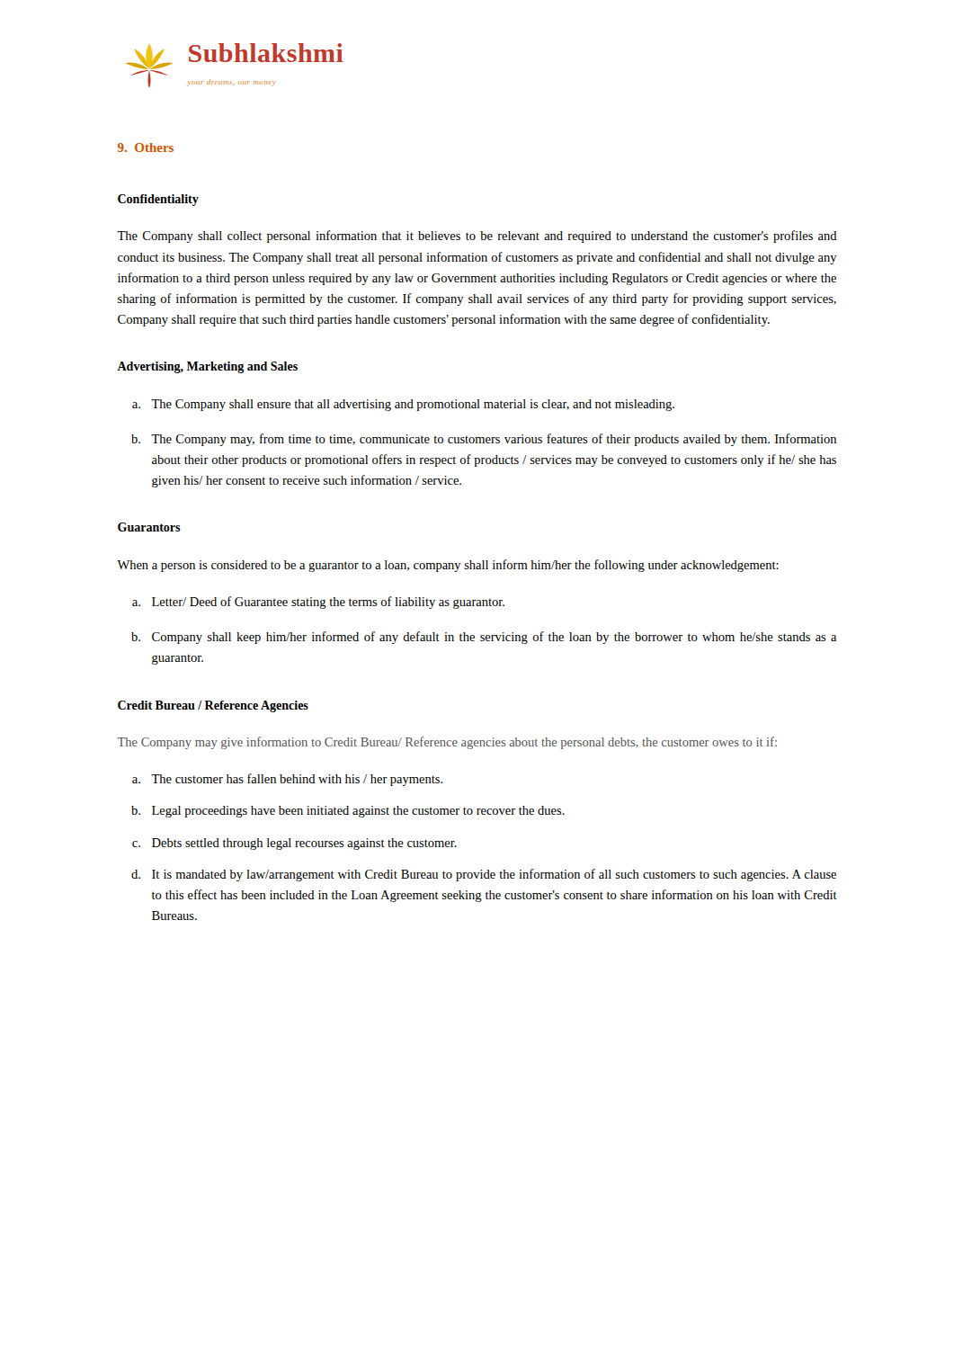Subhlakshmi
your dreams, our money
9. Others
Confidentiality
The Company shall collect personal information that it believes to be relevant and required to understand the customer's profiles and conduct its business. The Company shall treat all personal information of customers as private and confidential and shall not divulge any information to a third person unless required by any law or Government authorities including Regulators or Credit agencies or where the sharing of information is permitted by the customer. If company shall avail services of any third party for providing support services, Company shall require that such third parties handle customers' personal information with the same degree of confidentiality.
Advertising, Marketing and Sales
The Company shall ensure that all advertising and promotional material is clear, and not misleading.
The Company may, from time to time, communicate to customers various features of their products availed by them. Information about their other products or promotional offers in respect of products / services may be conveyed to customers only if he/ she has given his/ her consent to receive such information / service.
Guarantors
When a person is considered to be a guarantor to a loan, company shall inform him/her the following under acknowledgement:
Letter/ Deed of Guarantee stating the terms of liability as guarantor.
Company shall keep him/her informed of any default in the servicing of the loan by the borrower to whom he/she stands as a guarantor.
Credit Bureau / Reference Agencies
The Company may give information to Credit Bureau/ Reference agencies about the personal debts, the customer owes to it if:
The customer has fallen behind with his / her payments.
Legal proceedings have been initiated against the customer to recover the dues.
Debts settled through legal recourses against the customer.
It is mandated by law/arrangement with Credit Bureau to provide the information of all such customers to such agencies. A clause to this effect has been included in the Loan Agreement seeking the customer's consent to share information on his loan with Credit Bureaus.